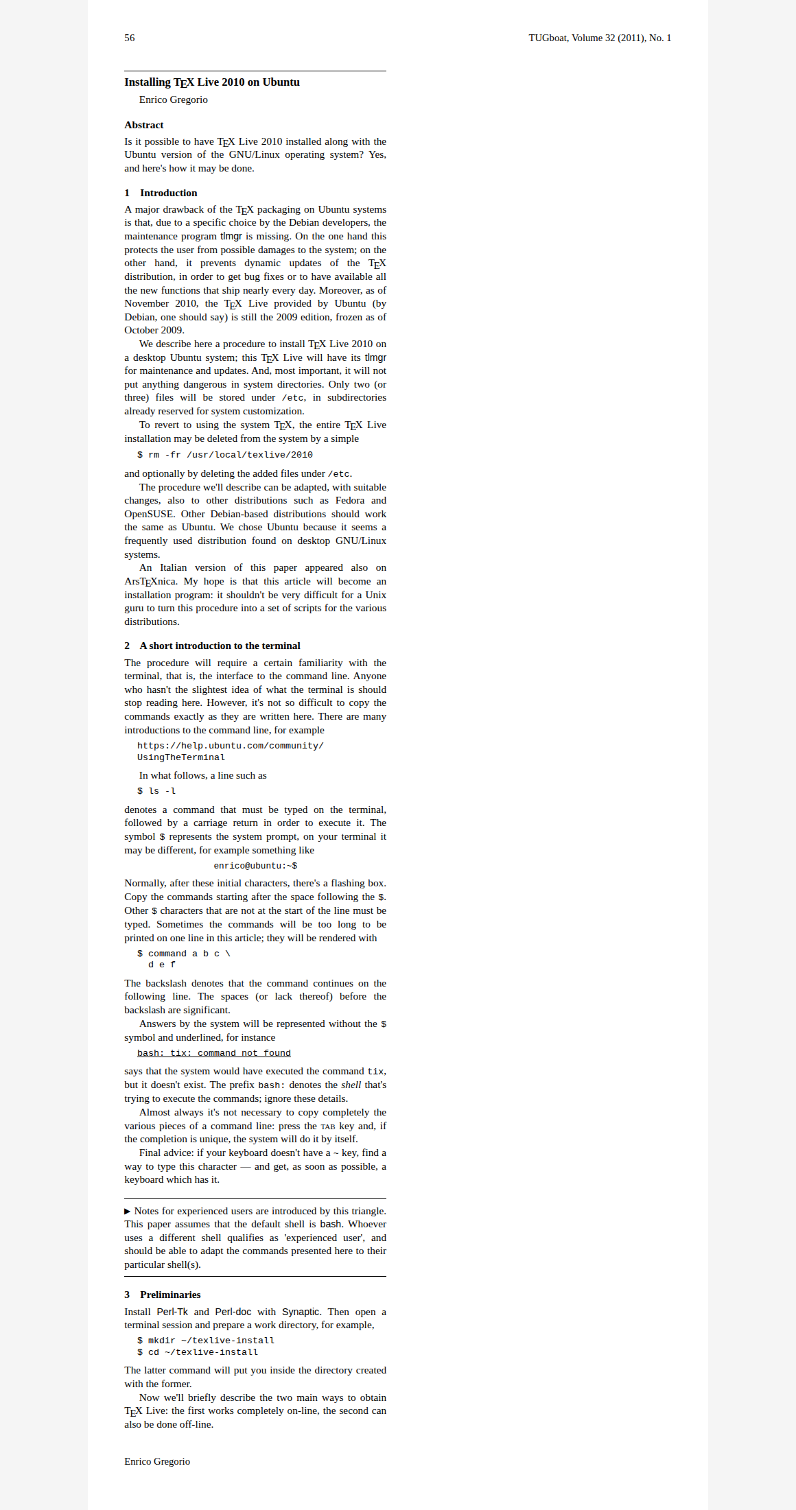56 TUGboat, Volume 32 (2011), No. 1
Installing TEX Live 2010 on Ubuntu
Enrico Gregorio
Abstract
Is it possible to have TEX Live 2010 installed along with the Ubuntu version of the GNU/Linux operating system? Yes, and here's how it may be done.
1 Introduction
A major drawback of the TEX packaging on Ubuntu systems is that, due to a specific choice by the Debian developers, the maintenance program tlmgr is missing. On the one hand this protects the user from possible damages to the system; on the other hand, it prevents dynamic updates of the TEX distribution, in order to get bug fixes or to have available all the new functions that ship nearly every day. Moreover, as of November 2010, the TEX Live provided by Ubuntu (by Debian, one should say) is still the 2009 edition, frozen as of October 2009.
We describe here a procedure to install TEX Live 2010 on a desktop Ubuntu system; this TEX Live will have its tlmgr for maintenance and updates. And, most important, it will not put anything dangerous in system directories. Only two (or three) files will be stored under /etc, in subdirectories already reserved for system customization.
To revert to using the system TEX, the entire TEX Live installation may be deleted from the system by a simple
$ rm -fr /usr/local/texlive/2010
and optionally by deleting the added files under /etc.
The procedure we'll describe can be adapted, with suitable changes, also to other distributions such as Fedora and OpenSUSE. Other Debian-based distributions should work the same as Ubuntu. We chose Ubuntu because it seems a frequently used distribution found on desktop GNU/Linux systems.
An Italian version of this paper appeared also on ArsTEXnica. My hope is that this article will become an installation program: it shouldn't be very difficult for a Unix guru to turn this procedure into a set of scripts for the various distributions.
2 A short introduction to the terminal
The procedure will require a certain familiarity with the terminal, that is, the interface to the command line. Anyone who hasn't the slightest idea of what the terminal is should stop reading here. However, it's not so difficult to copy the commands exactly as they are written here. There are many introductions to the command line, for example
https://help.ubuntu.com/community/
UsingTheTerminal
In what follows, a line such as
$ ls -l
denotes a command that must be typed on the terminal, followed by a carriage return in order to execute it. The symbol $ represents the system prompt, on your terminal it may be different, for example something like
enrico@ubuntu:~$
Normally, after these initial characters, there's a flashing box. Copy the commands starting after the space following the $. Other $ characters that are not at the start of the line must be typed. Sometimes the commands will be too long to be printed on one line in this article; they will be rendered with
$ command a b c \
  d e f
The backslash denotes that the command continues on the following line. The spaces (or lack thereof) before the backslash are significant.
Answers by the system will be represented without the $ symbol and underlined, for instance
bash: tix: command not found
says that the system would have executed the command tix, but it doesn't exist. The prefix bash: denotes the shell that's trying to execute the commands; ignore these details.
Almost always it's not necessary to copy completely the various pieces of a command line: press the tab key and, if the completion is unique, the system will do it by itself.
Final advice: if your keyboard doesn't have a ~ key, find a way to type this character — and get, as soon as possible, a keyboard which has it.
▶ Notes for experienced users are introduced by this triangle. This paper assumes that the default shell is bash. Whoever uses a different shell qualifies as 'experienced user', and should be able to adapt the commands presented here to their particular shell(s).
3 Preliminaries
Install Perl-Tk and Perl-doc with Synaptic. Then open a terminal session and prepare a work directory, for example,
$ mkdir ~/texlive-install
$ cd ~/texlive-install
The latter command will put you inside the directory created with the former.
Now we'll briefly describe the two main ways to obtain TEX Live: the first works completely on-line, the second can also be done off-line.
Enrico Gregorio